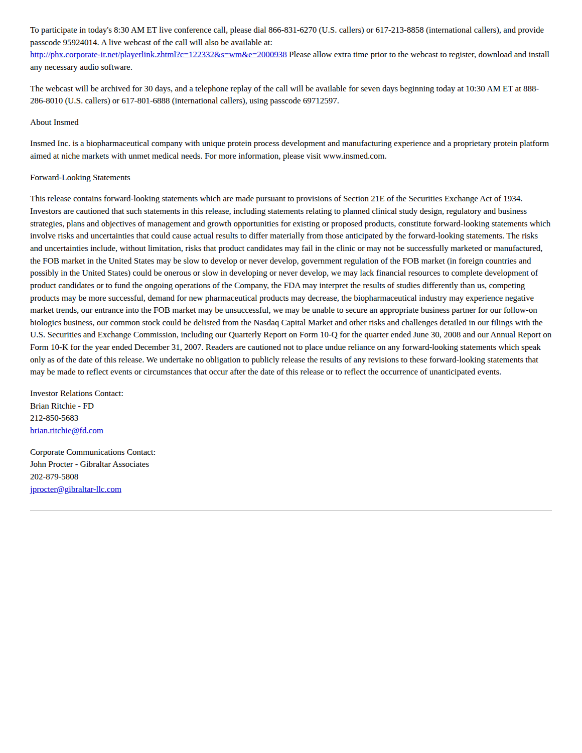To participate in today's 8:30 AM ET live conference call, please dial 866-831-6270 (U.S. callers) or 617-213-8858 (international callers), and provide passcode 95924014. A live webcast of the call will also be available at:
http://phx.corporate-ir.net/playerlink.zhtml?c=122332&s=wm&e=2000938 Please allow extra time prior to the webcast to register, download and install any necessary audio software.
The webcast will be archived for 30 days, and a telephone replay of the call will be available for seven days beginning today at 10:30 AM ET at 888-286-8010 (U.S. callers) or 617-801-6888 (international callers), using passcode 69712597.
About Insmed
Insmed Inc. is a biopharmaceutical company with unique protein process development and manufacturing experience and a proprietary protein platform aimed at niche markets with unmet medical needs. For more information, please visit www.insmed.com.
Forward-Looking Statements
This release contains forward-looking statements which are made pursuant to provisions of Section 21E of the Securities Exchange Act of 1934. Investors are cautioned that such statements in this release, including statements relating to planned clinical study design, regulatory and business strategies, plans and objectives of management and growth opportunities for existing or proposed products, constitute forward-looking statements which involve risks and uncertainties that could cause actual results to differ materially from those anticipated by the forward-looking statements. The risks and uncertainties include, without limitation, risks that product candidates may fail in the clinic or may not be successfully marketed or manufactured, the FOB market in the United States may be slow to develop or never develop, government regulation of the FOB market (in foreign countries and possibly in the United States) could be onerous or slow in developing or never develop, we may lack financial resources to complete development of product candidates or to fund the ongoing operations of the Company, the FDA may interpret the results of studies differently than us, competing products may be more successful, demand for new pharmaceutical products may decrease, the biopharmaceutical industry may experience negative market trends, our entrance into the FOB market may be unsuccessful, we may be unable to secure an appropriate business partner for our follow-on biologics business, our common stock could be delisted from the Nasdaq Capital Market and other risks and challenges detailed in our filings with the U.S. Securities and Exchange Commission, including our Quarterly Report on Form 10-Q for the quarter ended June 30, 2008 and our Annual Report on Form 10-K for the year ended December 31, 2007. Readers are cautioned not to place undue reliance on any forward-looking statements which speak only as of the date of this release. We undertake no obligation to publicly release the results of any revisions to these forward-looking statements that may be made to reflect events or circumstances that occur after the date of this release or to reflect the occurrence of unanticipated events.
Investor Relations Contact:
Brian Ritchie - FD
212-850-5683
brian.ritchie@fd.com
Corporate Communications Contact:
John Procter - Gibraltar Associates
202-879-5808
jprocter@gibraltar-llc.com